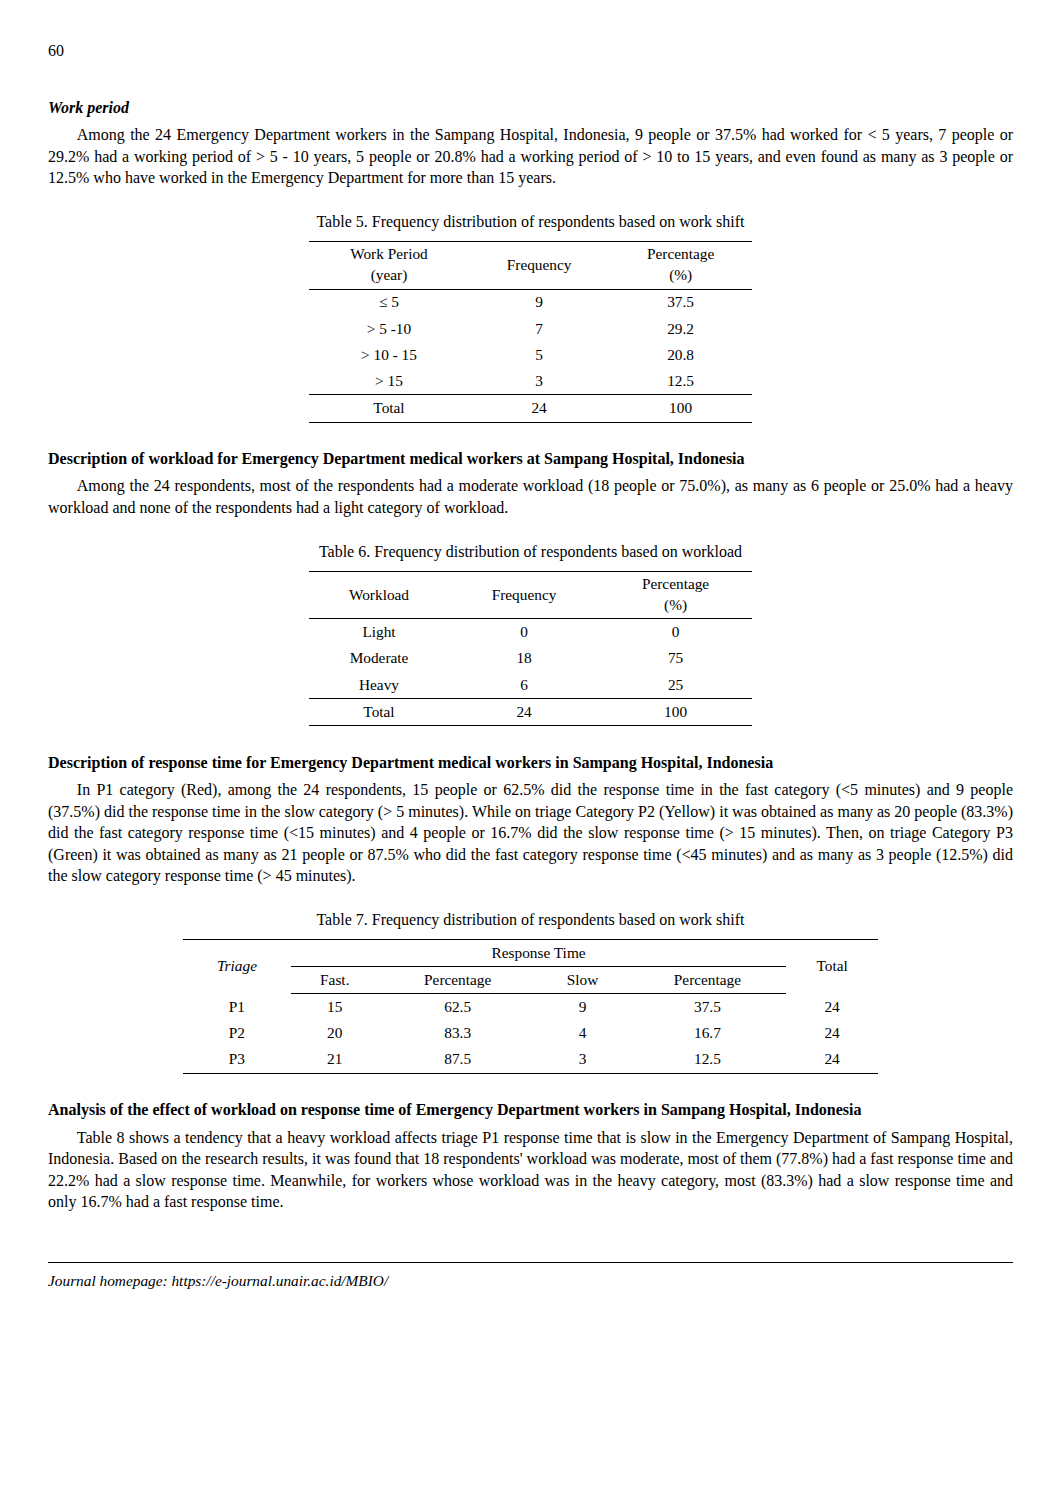60
Work period
Among the 24 Emergency Department workers in the Sampang Hospital, Indonesia, 9 people or 37.5% had worked for < 5 years, 7 people or 29.2% had a working period of > 5 - 10 years, 5 people or 20.8% had a working period of > 10 to 15 years, and even found as many as 3 people or 12.5% who have worked in the Emergency Department for more than 15 years.
Table 5. Frequency distribution of respondents based on work shift
| Work Period (year) | Frequency | Percentage (%) |
| --- | --- | --- |
| ≤ 5 | 9 | 37.5 |
| > 5 -10 | 7 | 29.2 |
| > 10 - 15 | 5 | 20.8 |
| > 15 | 3 | 12.5 |
| Total | 24 | 100 |
Description of workload for Emergency Department medical workers at Sampang Hospital, Indonesia
Among the 24 respondents, most of the respondents had a moderate workload (18 people or 75.0%), as many as 6 people or 25.0% had a heavy workload and none of the respondents had a light category of workload.
Table 6. Frequency distribution of respondents based on workload
| Workload | Frequency | Percentage (%) |
| --- | --- | --- |
| Light | 0 | 0 |
| Moderate | 18 | 75 |
| Heavy | 6 | 25 |
| Total | 24 | 100 |
Description of response time for Emergency Department medical workers in Sampang Hospital, Indonesia
In P1 category (Red), among the 24 respondents, 15 people or 62.5% did the response time in the fast category (<5 minutes) and 9 people (37.5%) did the response time in the slow category (> 5 minutes). While on triage Category P2 (Yellow) it was obtained as many as 20 people (83.3%) did the fast category response time (<15 minutes) and 4 people or 16.7% did the slow response time (> 15 minutes). Then, on triage Category P3 (Green) it was obtained as many as 21 people or 87.5% who did the fast category response time (<45 minutes) and as many as 3 people (12.5%) did the slow category response time (> 45 minutes).
Table 7. Frequency distribution of respondents based on work shift
| Triage | Response Time | Total |
| --- | --- | --- |
| Fast. | Percentage | Slow | Percentage |
| P1 | 15 | 62.5 | 9 | 37.5 | 24 |
| P2 | 20 | 83.3 | 4 | 16.7 | 24 |
| P3 | 21 | 87.5 | 3 | 12.5 | 24 |
Analysis of the effect of workload on response time of Emergency Department workers in Sampang Hospital, Indonesia
Table 8 shows a tendency that a heavy workload affects triage P1 response time that is slow in the Emergency Department of Sampang Hospital, Indonesia. Based on the research results, it was found that 18 respondents' workload was moderate, most of them (77.8%) had a fast response time and 22.2% had a slow response time. Meanwhile, for workers whose workload was in the heavy category, most (83.3%) had a slow response time and only 16.7% had a fast response time.
Journal homepage: https://e-journal.unair.ac.id/MBIO/